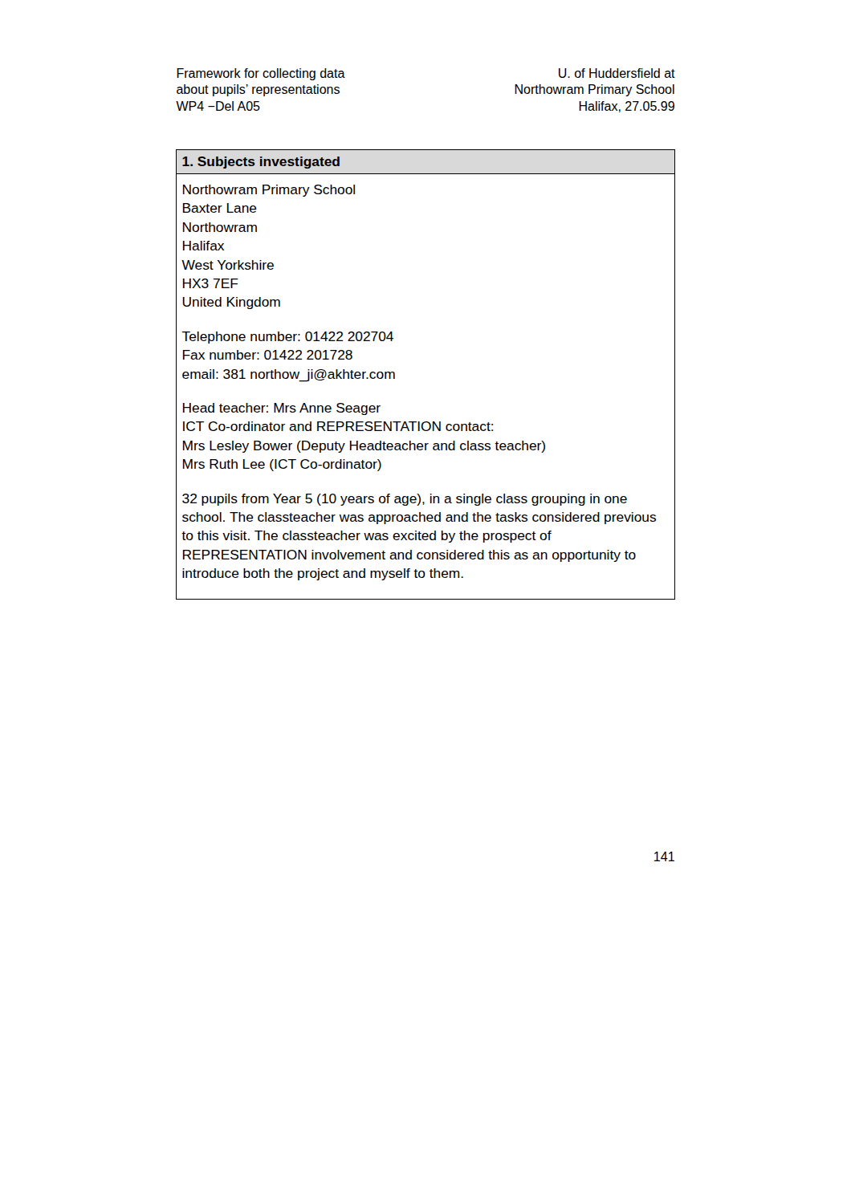Framework for collecting data
about pupils’ representations
WP4 −Del A05
U. of Huddersfield at
Northowram Primary School
Halifax, 27.05.99
| 1. Subjects investigated |
| --- |
| Northowram Primary School Baxter Lane Northowram Halifax West Yorkshire HX3 7EF United Kingdom Telephone number: 01422 202704 Fax number: 01422 201728 email: 381 northow_ji@akhter.com Head teacher: Mrs Anne Seager ICT Co-ordinator and REPRESENTATION contact: Mrs Lesley Bower (Deputy Headteacher and class teacher) Mrs Ruth Lee (ICT Co-ordinator) 32 pupils from Year 5 (10 years of age), in a single class grouping in one school. The classteacher was approached and the tasks considered previous to this visit. The classteacher was excited by the prospect of REPRESENTATION involvement and considered this as an opportunity to introduce both the project and myself to them. |
141